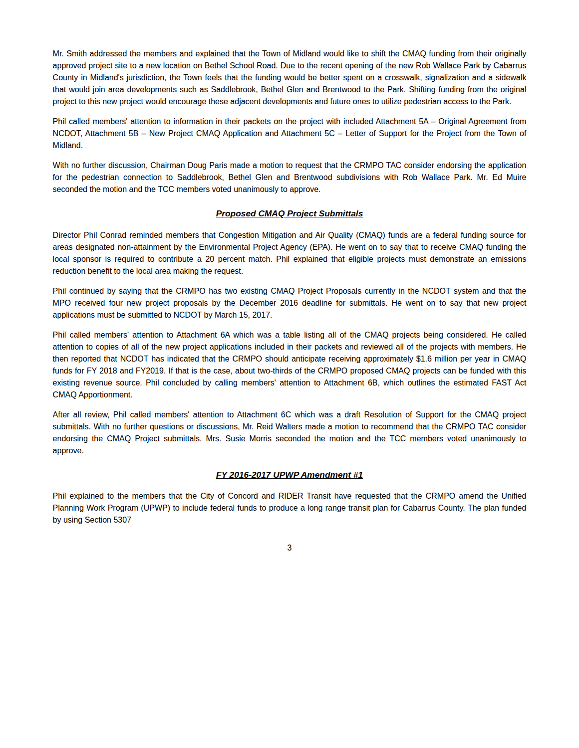Mr. Smith addressed the members and explained that the Town of Midland would like to shift the CMAQ funding from their originally approved project site to a new location on Bethel School Road. Due to the recent opening of the new Rob Wallace Park by Cabarrus County in Midland's jurisdiction, the Town feels that the funding would be better spent on a crosswalk, signalization and a sidewalk that would join area developments such as Saddlebrook, Bethel Glen and Brentwood to the Park. Shifting funding from the original project to this new project would encourage these adjacent developments and future ones to utilize pedestrian access to the Park.
Phil called members' attention to information in their packets on the project with included Attachment 5A – Original Agreement from NCDOT, Attachment 5B – New Project CMAQ Application and Attachment 5C – Letter of Support for the Project from the Town of Midland.
With no further discussion, Chairman Doug Paris made a motion to request that the CRMPO TAC consider endorsing the application for the pedestrian connection to Saddlebrook, Bethel Glen and Brentwood subdivisions with Rob Wallace Park. Mr. Ed Muire seconded the motion and the TCC members voted unanimously to approve.
Proposed CMAQ Project Submittals
Director Phil Conrad reminded members that Congestion Mitigation and Air Quality (CMAQ) funds are a federal funding source for areas designated non-attainment by the Environmental Project Agency (EPA). He went on to say that to receive CMAQ funding the local sponsor is required to contribute a 20 percent match. Phil explained that eligible projects must demonstrate an emissions reduction benefit to the local area making the request.
Phil continued by saying that the CRMPO has two existing CMAQ Project Proposals currently in the NCDOT system and that the MPO received four new project proposals by the December 2016 deadline for submittals. He went on to say that new project applications must be submitted to NCDOT by March 15, 2017.
Phil called members' attention to Attachment 6A which was a table listing all of the CMAQ projects being considered. He called attention to copies of all of the new project applications included in their packets and reviewed all of the projects with members. He then reported that NCDOT has indicated that the CRMPO should anticipate receiving approximately $1.6 million per year in CMAQ funds for FY 2018 and FY2019. If that is the case, about two-thirds of the CRMPO proposed CMAQ projects can be funded with this existing revenue source. Phil concluded by calling members' attention to Attachment 6B, which outlines the estimated FAST Act CMAQ Apportionment.
After all review, Phil called members' attention to Attachment 6C which was a draft Resolution of Support for the CMAQ project submittals. With no further questions or discussions, Mr. Reid Walters made a motion to recommend that the CRMPO TAC consider endorsing the CMAQ Project submittals. Mrs. Susie Morris seconded the motion and the TCC members voted unanimously to approve.
FY 2016-2017 UPWP Amendment #1
Phil explained to the members that the City of Concord and RIDER Transit have requested that the CRMPO amend the Unified Planning Work Program (UPWP) to include federal funds to produce a long range transit plan for Cabarrus County. The plan funded by using Section 5307
3